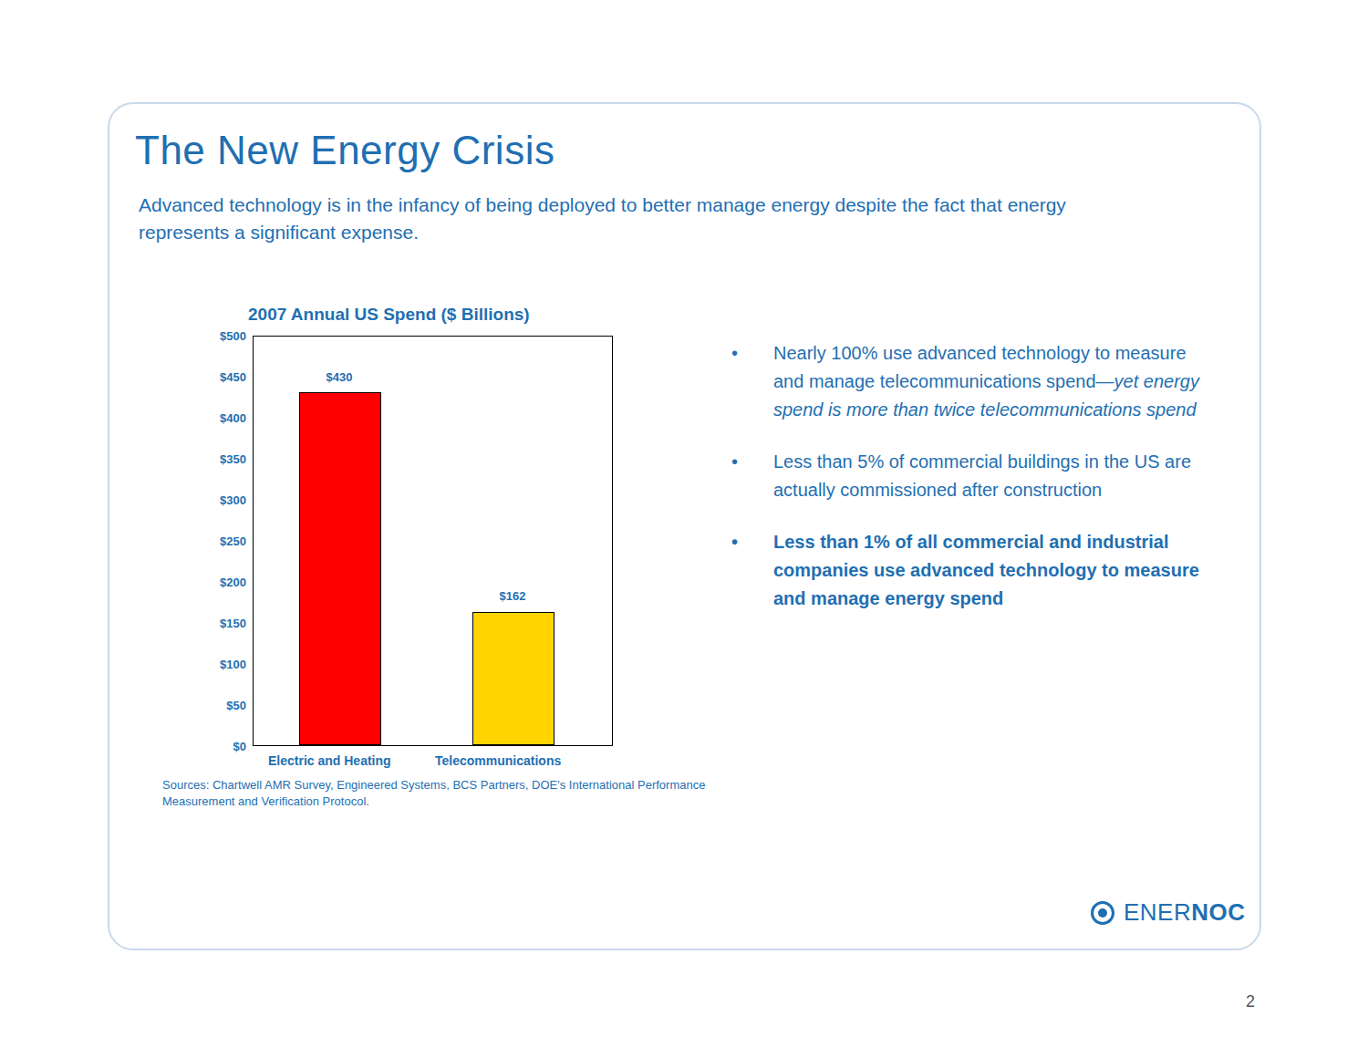The New Energy Crisis
Advanced technology is in the infancy of being deployed to better manage energy despite the fact that energy represents a significant expense.
2007 Annual US Spend ($ Billions)
$500
$450
$400
$350
$300
$250
$200
$150
$100
$50
$0
$430
$162
Electric and Heating Telecommunications
Sources: Chartwell AMR Survey, Engineered Systems, BCS Partners, DOE's International Performance Measurement and Verification Protocol.
Nearly 100% use advanced technology to measure and manage telecommunications spend—yet energy spend is more than twice telecommunications spend
Less than 5% of commercial buildings in the US are actually commissioned after construction
Less than 1% of all commercial and industrial companies use advanced technology to measure and manage energy spend
ENERNOC
2